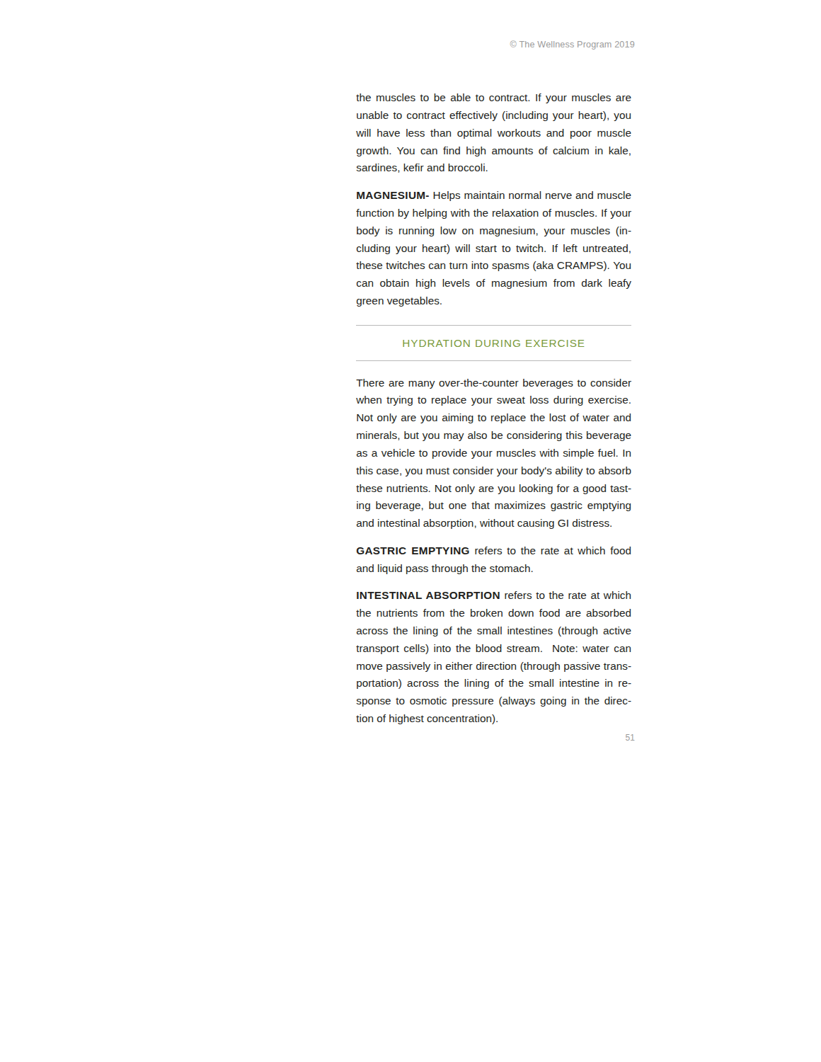© The Wellness Program 2019
the muscles to be able to contract. If your muscles are unable to contract effectively (including your heart), you will have less than optimal workouts and poor muscle growth. You can find high amounts of calcium in kale, sardines, kefir and broccoli.
MAGNESIUM- Helps maintain normal nerve and muscle function by helping with the relaxation of muscles. If your body is running low on magnesium, your muscles (including your heart) will start to twitch. If left untreated, these twitches can turn into spasms (aka CRAMPS). You can obtain high levels of magnesium from dark leafy green vegetables.
Hydration During Exercise
There are many over-the-counter beverages to consider when trying to replace your sweat loss during exercise. Not only are you aiming to replace the lost of water and minerals, but you may also be considering this beverage as a vehicle to provide your muscles with simple fuel. In this case, you must consider your body's ability to absorb these nutrients. Not only are you looking for a good tasting beverage, but one that maximizes gastric emptying and intestinal absorption, without causing GI distress.
GASTRIC EMPTYING refers to the rate at which food and liquid pass through the stomach.
INTESTINAL ABSORPTION refers to the rate at which the nutrients from the broken down food are absorbed across the lining of the small intestines (through active transport cells) into the blood stream. Note: water can move passively in either direction (through passive transportation) across the lining of the small intestine in response to osmotic pressure (always going in the direction of highest concentration).
51